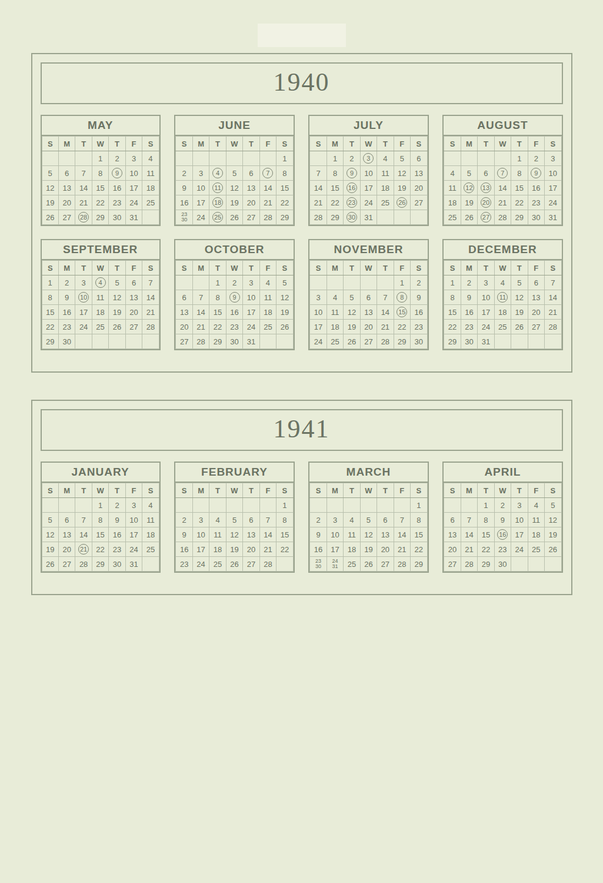1940
MAY
| S | M | T | W | T | F | S |
| --- | --- | --- | --- | --- | --- | --- |
| | | | 1 | 2 | 3 | 4 |
| 5 | 6 | 7 | 8 | 9 | 10 | 11 |
| 12 | 13 | 14 | 15 | 16 | 17 | 18 |
| 19 | 20 | 21 | 22 | 23 | 24 | 25 |
| 26 | 27 | 28 | 29 | 30 | 31 | |
JUNE
| S | M | T | W | T | F | S |
| --- | --- | --- | --- | --- | --- | --- |
| | | | | | | 1 |
| 2 | 3 | 4 | 5 | 6 | 7 | 8 |
| 9 | 10 | 11 | 12 | 13 | 14 | 15 |
| 16 | 17 | 18 | 19 | 20 | 21 | 22 |
| 23 30 | 24 | 25 | 26 | 27 | 28 | 29 |
JULY
| S | M | T | W | T | F | S |
| --- | --- | --- | --- | --- | --- | --- |
| | 1 | 2 | 3 | 4 | 5 | 6 |
| 7 | 8 | 9 | 10 | 11 | 12 | 13 |
| 14 | 15 | 16 | 17 | 18 | 19 | 20 |
| 21 | 22 | 23 | 24 | 25 | 26 | 27 |
| 28 | 29 | 30 | 31 | | | |
AUGUST
| S | M | T | W | T | F | S |
| --- | --- | --- | --- | --- | --- | --- |
| | | | | 1 | 2 | 3 |
| 4 | 5 | 6 | 7 | 8 | 9 | 10 |
| 11 | 12 | 13 | 14 | 15 | 16 | 17 |
| 18 | 19 | 20 | 21 | 22 | 23 | 24 |
| 25 | 26 | 27 | 28 | 29 | 30 | 31 |
SEPTEMBER
| S | M | T | W | T | F | S |
| --- | --- | --- | --- | --- | --- | --- |
| 1 | 2 | 3 | 4 | 5 | 6 | 7 |
| 8 | 9 | 10 | 11 | 12 | 13 | 14 |
| 15 | 16 | 17 | 18 | 19 | 20 | 21 |
| 22 | 23 | 24 | 25 | 26 | 27 | 28 |
| 29 | 30 | | | | | |
OCTOBER
| S | M | T | W | T | F | S |
| --- | --- | --- | --- | --- | --- | --- |
| | | 1 | 2 | 3 | 4 | 5 |
| 6 | 7 | 8 | 9 | 10 | 11 | 12 |
| 13 | 14 | 15 | 16 | 17 | 18 | 19 |
| 20 | 21 | 22 | 23 | 24 | 25 | 26 |
| 27 | 28 | 29 | 30 | 31 | | |
NOVEMBER
| S | M | T | W | T | F | S |
| --- | --- | --- | --- | --- | --- | --- |
| | | | | | 1 | 2 |
| 3 | 4 | 5 | 6 | 7 | 8 | 9 |
| 10 | 11 | 12 | 13 | 14 | 15 | 16 |
| 17 | 18 | 19 | 20 | 21 | 22 | 23 |
| 24 | 25 | 26 | 27 | 28 | 29 | 30 |
DECEMBER
| S | M | T | W | T | F | S |
| --- | --- | --- | --- | --- | --- | --- |
| 1 | 2 | 3 | 4 | 5 | 6 | 7 |
| 8 | 9 | 10 | 11 | 12 | 13 | 14 |
| 15 | 16 | 17 | 18 | 19 | 20 | 21 |
| 22 | 23 | 24 | 25 | 26 | 27 | 28 |
| 29 | 30 | 31 | | | | |
1941
JANUARY
| S | M | T | W | T | F | S |
| --- | --- | --- | --- | --- | --- | --- |
| | | | 1 | 2 | 3 | 4 |
| 5 | 6 | 7 | 8 | 9 | 10 | 11 |
| 12 | 13 | 14 | 15 | 16 | 17 | 18 |
| 19 | 20 | 21 | 22 | 23 | 24 | 25 |
| 26 | 27 | 28 | 29 | 30 | 31 | |
FEBRUARY
| S | M | T | W | T | F | S |
| --- | --- | --- | --- | --- | --- | --- |
| | | | | | | 1 |
| 2 | 3 | 4 | 5 | 6 | 7 | 8 |
| 9 | 10 | 11 | 12 | 13 | 14 | 15 |
| 16 | 17 | 18 | 19 | 20 | 21 | 22 |
| 23 | 24 | 25 | 26 | 27 | 28 | |
MARCH
| S | M | T | W | T | F | S |
| --- | --- | --- | --- | --- | --- | --- |
| | | | | | | 1 |
| 2 | 3 | 4 | 5 | 6 | 7 | 8 |
| 9 | 10 | 11 | 12 | 13 | 14 | 15 |
| 16 | 17 | 18 | 19 | 20 | 21 | 22 |
| 23 30 | 24 31 | 25 | 26 | 27 | 28 | 29 |
APRIL
| S | M | T | W | T | F | S |
| --- | --- | --- | --- | --- | --- | --- |
| | | 1 | 2 | 3 | 4 | 5 |
| 6 | 7 | 8 | 9 | 10 | 11 | 12 |
| 13 | 14 | 15 | 16 | 17 | 18 | 19 |
| 20 | 21 | 22 | 23 | 24 | 25 | 26 |
| 27 | 28 | 29 | 30 | | | |